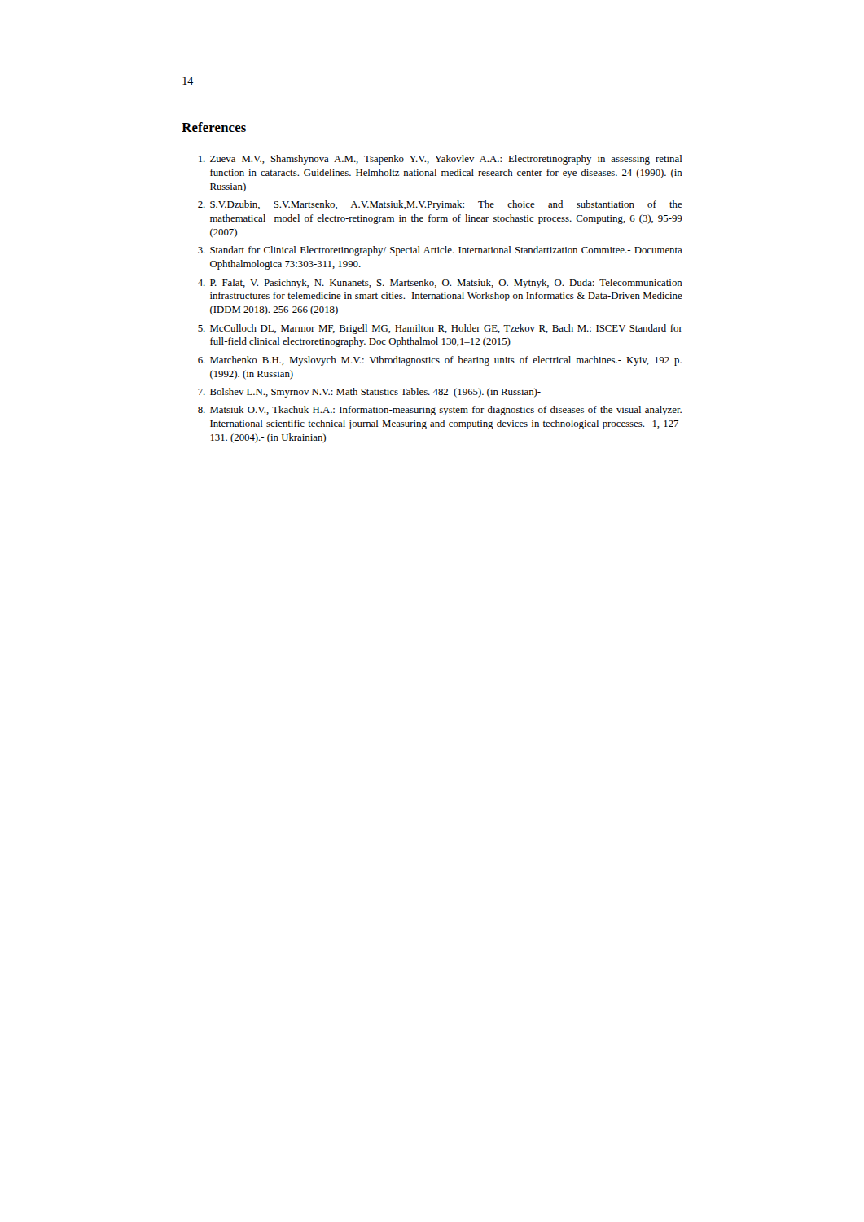14
References
Zueva M.V., Shamshynova A.M., Tsapenko Y.V., Yakovlev A.A.: Electroretinography in assessing retinal function in cataracts. Guidelines. Helmholtz national medical research center for eye diseases. 24 (1990). (in Russian)
S.V.Dzubin, S.V.Martsenko, A.V.Matsiuk,M.V.Pryimak: The choice and substantiation of the mathematical model of electro-retinogram in the form of linear stochastic process. Computing, 6 (3), 95-99 (2007)
Standart for Clinical Electroretinography/ Special Article. International Standartization Commitee.- Documenta Ophthalmologica 73:303-311, 1990.
P. Falat, V. Pasichnyk, N. Kunanets, S. Martsenko, O. Matsiuk, O. Mytnyk, O. Duda: Telecommunication infrastructures for telemedicine in smart cities. International Workshop on Informatics & Data-Driven Medicine (IDDM 2018). 256-266 (2018)
McCulloch DL, Marmor MF, Brigell MG, Hamilton R, Holder GE, Tzekov R, Bach M.: ISCEV Standard for full-field clinical electroretinography. Doc Ophthalmol 130,1–12 (2015)
Marchenko B.H., Myslovych M.V.: Vibrodiagnostics of bearing units of electrical machines.- Kyiv, 192 p. (1992). (in Russian)
Bolshev L.N., Smyrnov N.V.: Math Statistics Tables. 482 (1965). (in Russian)-
Matsiuk O.V., Tkachuk H.A.: Information-measuring system for diagnostics of diseases of the visual analyzer. International scientific-technical journal Measuring and computing devices in technological processes. 1, 127-131. (2004).- (in Ukrainian)